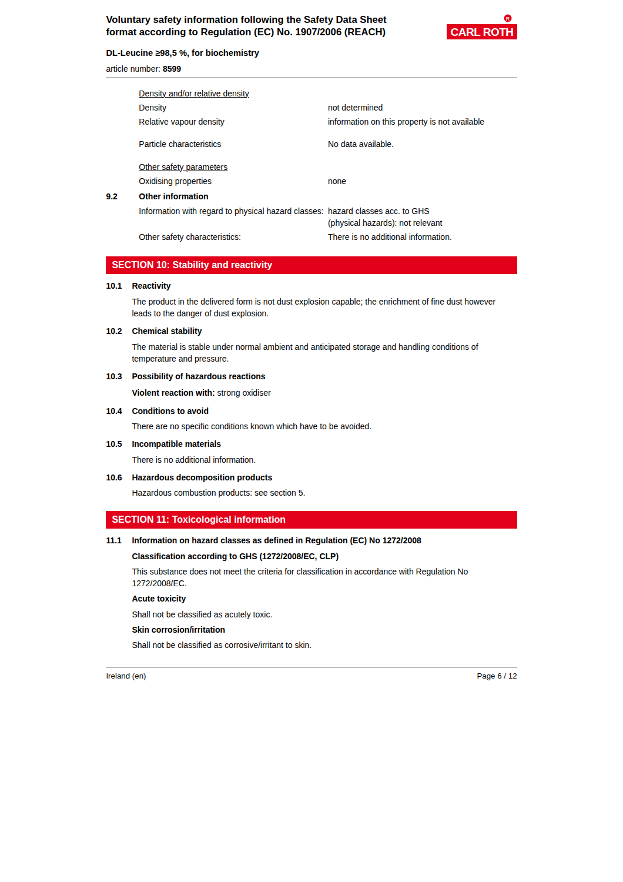Voluntary safety information following the Safety Data Sheet format according to Regulation (EC) No. 1907/2006 (REACH)
R CARL ROTH
DL-Leucine ≥98,5 %, for biochemistry
article number: 8599
| | Density and/or relative density | |
| | Density | not determined |
| | Relative vapour density | information on this property is not available |
| | Particle characteristics | No data available. |
| | Other safety parameters | |
| | Oxidising properties | none |
| 9.2 | Other information | |
| | Information with regard to physical hazard classes: | hazard classes acc. to GHS (physical hazards): not relevant |
| | Other safety characteristics: | There is no additional information. |
SECTION 10: Stability and reactivity
10.1
Reactivity
The product in the delivered form is not dust explosion capable; the enrichment of fine dust however leads to the danger of dust explosion.
10.2
Chemical stability
The material is stable under normal ambient and anticipated storage and handling conditions of temperature and pressure.
10.3
Possibility of hazardous reactions
Violent reaction with: strong oxidiser
10.4
Conditions to avoid
There are no specific conditions known which have to be avoided.
10.5
Incompatible materials
There is no additional information.
10.6
Hazardous decomposition products
Hazardous combustion products: see section 5.
SECTION 11: Toxicological information
11.1
Information on hazard classes as defined in Regulation (EC) No 1272/2008
Classification according to GHS (1272/2008/EC, CLP)
This substance does not meet the criteria for classification in accordance with Regulation No 1272/2008/EC.
Acute toxicity
Shall not be classified as acutely toxic.
Skin corrosion/irritation
Shall not be classified as corrosive/irritant to skin.
Ireland (en) Page 6 / 12